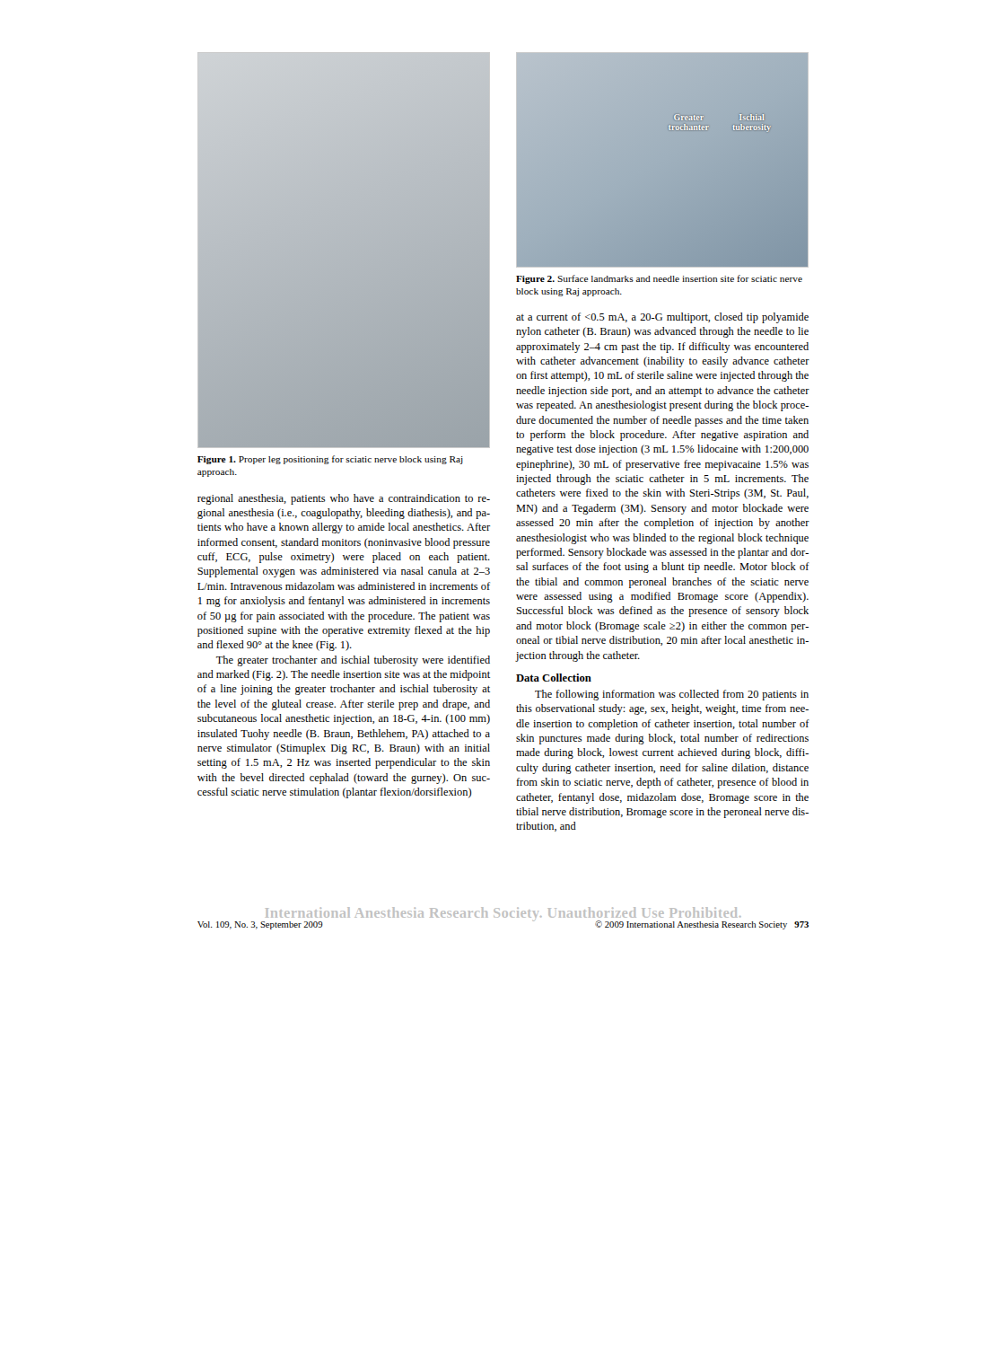Figure 1. Proper leg positioning for sciatic nerve block using Raj approach.
regional anesthesia, patients who have a contraindication to regional anesthesia (i.e., coagulopathy, bleeding diathesis), and patients who have a known allergy to amide local anesthetics. After informed consent, standard monitors (noninvasive blood pressure cuff, ECG, pulse oximetry) were placed on each patient. Supplemental oxygen was administered via nasal canula at 2–3 L/min. Intravenous midazolam was administered in increments of 1 mg for anxiolysis and fentanyl was administered in increments of 50 µg for pain associated with the procedure. The patient was positioned supine with the operative extremity flexed at the hip and flexed 90° at the knee (Fig. 1).
The greater trochanter and ischial tuberosity were identified and marked (Fig. 2). The needle insertion site was at the midpoint of a line joining the greater trochanter and ischial tuberosity at the level of the gluteal crease. After sterile prep and drape, and subcutaneous local anesthetic injection, an 18-G, 4-in. (100 mm) insulated Tuohy needle (B. Braun, Bethlehem, PA) attached to a nerve stimulator (Stimuplex Dig RC, B. Braun) with an initial setting of 1.5 mA, 2 Hz was inserted perpendicular to the skin with the bevel directed cephalad (toward the gurney). On successful sciatic nerve stimulation (plantar flexion/dorsiflexion)
Greater
trochanter Ischial
tuberosity
Figure 2. Surface landmarks and needle insertion site for sciatic nerve block using Raj approach.
at a current of <0.5 mA, a 20-G multiport, closed tip polyamide nylon catheter (B. Braun) was advanced through the needle to lie approximately 2–4 cm past the tip. If difficulty was encountered with catheter advancement (inability to easily advance catheter on first attempt), 10 mL of sterile saline were injected through the needle injection side port, and an attempt to advance the catheter was repeated. An anesthesiologist present during the block procedure documented the number of needle passes and the time taken to perform the block procedure. After negative aspiration and negative test dose injection (3 mL 1.5% lidocaine with 1:200,000 epinephrine), 30 mL of preservative free mepivacaine 1.5% was injected through the sciatic catheter in 5 mL increments. The catheters were fixed to the skin with Steri-Strips (3M, St. Paul, MN) and a Tegaderm (3M). Sensory and motor blockade were assessed 20 min after the completion of injection by another anesthesiologist who was blinded to the regional block technique performed. Sensory blockade was assessed in the plantar and dorsal surfaces of the foot using a blunt tip needle. Motor block of the tibial and common peroneal branches of the sciatic nerve were assessed using a modified Bromage score (Appendix). Successful block was defined as the presence of sensory block and motor block (Bromage scale ≥2) in either the common peroneal or tibial nerve distribution, 20 min after local anesthetic injection through the catheter.
Data Collection
The following information was collected from 20 patients in this observational study: age, sex, height, weight, time from needle insertion to completion of catheter insertion, total number of skin punctures made during block, total number of redirections made during block, lowest current achieved during block, difficulty during catheter insertion, need for saline dilation, distance from skin to sciatic nerve, depth of catheter, presence of blood in catheter, fentanyl dose, midazolam dose, Bromage score in the tibial nerve distribution, Bromage score in the peroneal nerve distribution, and
Vol. 109, No. 3, September 2009
© 2009 International Anesthesia Research Society 973
International Anesthesia Research Society. Unauthorized Use Prohibited.